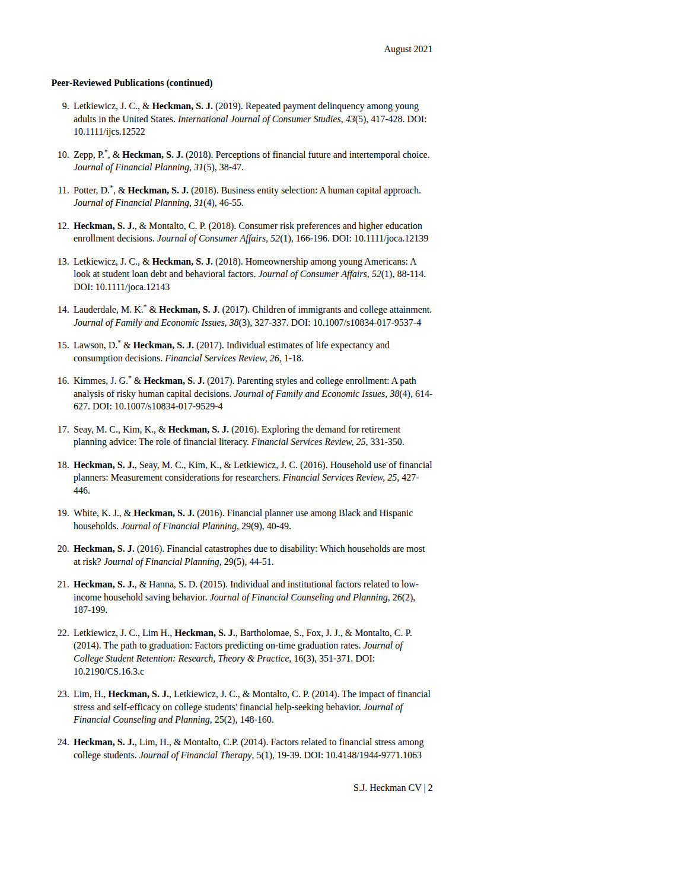August 2021
Peer-Reviewed Publications (continued)
Letkiewicz, J. C., & Heckman, S. J. (2019). Repeated payment delinquency among young adults in the United States. International Journal of Consumer Studies, 43(5), 417-428. DOI: 10.1111/ijcs.12522
Zepp, P.*, & Heckman, S. J. (2018). Perceptions of financial future and intertemporal choice. Journal of Financial Planning, 31(5), 38-47.
Potter, D.*, & Heckman, S. J. (2018). Business entity selection: A human capital approach. Journal of Financial Planning, 31(4), 46-55.
Heckman, S. J., & Montalto, C. P. (2018). Consumer risk preferences and higher education enrollment decisions. Journal of Consumer Affairs, 52(1), 166-196. DOI: 10.1111/joca.12139
Letkiewicz, J. C., & Heckman, S. J. (2018). Homeownership among young Americans: A look at student loan debt and behavioral factors. Journal of Consumer Affairs, 52(1), 88-114. DOI: 10.1111/joca.12143
Lauderdale, M. K.* & Heckman, S. J. (2017). Children of immigrants and college attainment. Journal of Family and Economic Issues, 38(3), 327-337. DOI: 10.1007/s10834-017-9537-4
Lawson, D.* & Heckman, S. J. (2017). Individual estimates of life expectancy and consumption decisions. Financial Services Review, 26, 1-18.
Kimmes, J. G.* & Heckman, S. J. (2017). Parenting styles and college enrollment: A path analysis of risky human capital decisions. Journal of Family and Economic Issues, 38(4), 614-627. DOI: 10.1007/s10834-017-9529-4
Seay, M. C., Kim, K., & Heckman, S. J. (2016). Exploring the demand for retirement planning advice: The role of financial literacy. Financial Services Review, 25, 331-350.
Heckman, S. J., Seay, M. C., Kim, K., & Letkiewicz, J. C. (2016). Household use of financial planners: Measurement considerations for researchers. Financial Services Review, 25, 427-446.
White, K. J., & Heckman, S. J. (2016). Financial planner use among Black and Hispanic households. Journal of Financial Planning, 29(9), 40-49.
Heckman, S. J. (2016). Financial catastrophes due to disability: Which households are most at risk? Journal of Financial Planning, 29(5), 44-51.
Heckman, S. J., & Hanna, S. D. (2015). Individual and institutional factors related to low-income household saving behavior. Journal of Financial Counseling and Planning, 26(2), 187-199.
Letkiewicz, J. C., Lim H., Heckman, S. J., Bartholomae, S., Fox, J. J., & Montalto, C. P. (2014). The path to graduation: Factors predicting on-time graduation rates. Journal of College Student Retention: Research, Theory & Practice, 16(3), 351-371. DOI: 10.2190/CS.16.3.c
Lim, H., Heckman, S. J., Letkiewicz, J. C., & Montalto, C. P. (2014). The impact of financial stress and self-efficacy on college students' financial help-seeking behavior. Journal of Financial Counseling and Planning, 25(2), 148-160.
Heckman, S. J., Lim, H., & Montalto, C.P. (2014). Factors related to financial stress among college students. Journal of Financial Therapy, 5(1), 19-39. DOI: 10.4148/1944-9771.1063
S.J. Heckman CV | 2